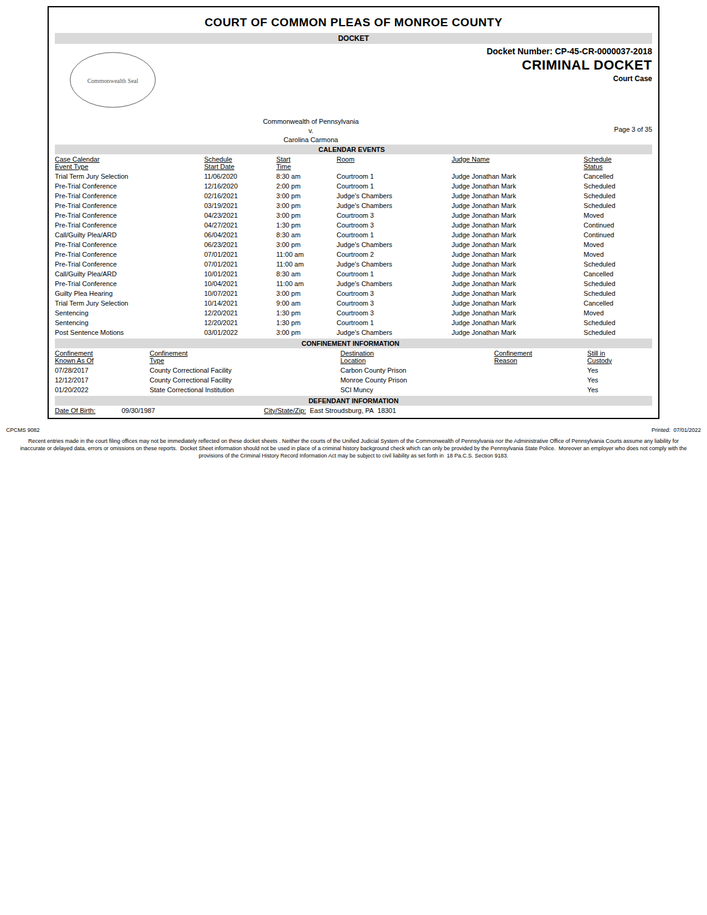COURT OF COMMON PLEAS OF MONROE COUNTY
DOCKET
Docket Number: CP-45-CR-0000037-2018
CRIMINAL DOCKET
Court Case
Commonwealth of Pennsylvania
v.
Carolina Carmona
Page 3 of 35
| CALENDAR EVENTS |
| Case Calendar Event Type | Schedule Start Date | Start Time | Room | Judge Name | Schedule Status |
| Trial Term Jury Selection | 11/06/2020 | 8:30 am | Courtroom 1 | Judge Jonathan Mark | Cancelled |
| Pre-Trial Conference | 12/16/2020 | 2:00 pm | Courtroom 1 | Judge Jonathan Mark | Scheduled |
| Pre-Trial Conference | 02/16/2021 | 3:00 pm | Judge's Chambers | Judge Jonathan Mark | Scheduled |
| Pre-Trial Conference | 03/19/2021 | 3:00 pm | Judge's Chambers | Judge Jonathan Mark | Scheduled |
| Pre-Trial Conference | 04/23/2021 | 3:00 pm | Courtroom 3 | Judge Jonathan Mark | Moved |
| Pre-Trial Conference | 04/27/2021 | 1:30 pm | Courtroom 3 | Judge Jonathan Mark | Continued |
| Call/Guilty Plea/ARD | 06/04/2021 | 8:30 am | Courtroom 1 | Judge Jonathan Mark | Continued |
| Pre-Trial Conference | 06/23/2021 | 3:00 pm | Judge's Chambers | Judge Jonathan Mark | Moved |
| Pre-Trial Conference | 07/01/2021 | 11:00 am | Courtroom 2 | Judge Jonathan Mark | Moved |
| Pre-Trial Conference | 07/01/2021 | 11:00 am | Judge's Chambers | Judge Jonathan Mark | Scheduled |
| Call/Guilty Plea/ARD | 10/01/2021 | 8:30 am | Courtroom 1 | Judge Jonathan Mark | Cancelled |
| Pre-Trial Conference | 10/04/2021 | 11:00 am | Judge's Chambers | Judge Jonathan Mark | Scheduled |
| Guilty Plea Hearing | 10/07/2021 | 3:00 pm | Courtroom 3 | Judge Jonathan Mark | Scheduled |
| Trial Term Jury Selection | 10/14/2021 | 9:00 am | Courtroom 3 | Judge Jonathan Mark | Cancelled |
| Sentencing | 12/20/2021 | 1:30 pm | Courtroom 3 | Judge Jonathan Mark | Moved |
| Sentencing | 12/20/2021 | 1:30 pm | Courtroom 1 | Judge Jonathan Mark | Scheduled |
| Post Sentence Motions | 03/01/2022 | 3:00 pm | Judge's Chambers | Judge Jonathan Mark | Scheduled |
| CONFINEMENT INFORMATION |
| Confinement Known As Of | Confinement Type | Destination Location | Confinement Reason | Still in Custody |
| 07/28/2017 | County Correctional Facility | Carbon County Prison | | Yes |
| 12/12/2017 | County Correctional Facility | Monroe County Prison | | Yes |
| 01/20/2022 | State Correctional Institution | SCI Muncy | | Yes |
| DEFENDANT INFORMATION |
| Date Of Birth: 09/30/1987 | City/State/Zip: East Stroudsburg, PA 18301 |
CPCMS 9082
Printed: 07/01/2022
Recent entries made in the court filing offices may not be immediately reflected on these docket sheets . Neither the courts of the Unified Judicial System of the Commonwealth of Pennsylvania nor the Administrative Office of Pennsylvania Courts assume any liability for inaccurate or delayed data, errors or omissions on these reports. Docket Sheet information should not be used in place of a criminal history background check which can only be provided by the Pennsylvania State Police. Moreover an employer who does not comply with the provisions of the Criminal History Record Information Act may be subject to civil liability as set forth in 18 Pa.C.S. Section 9183.